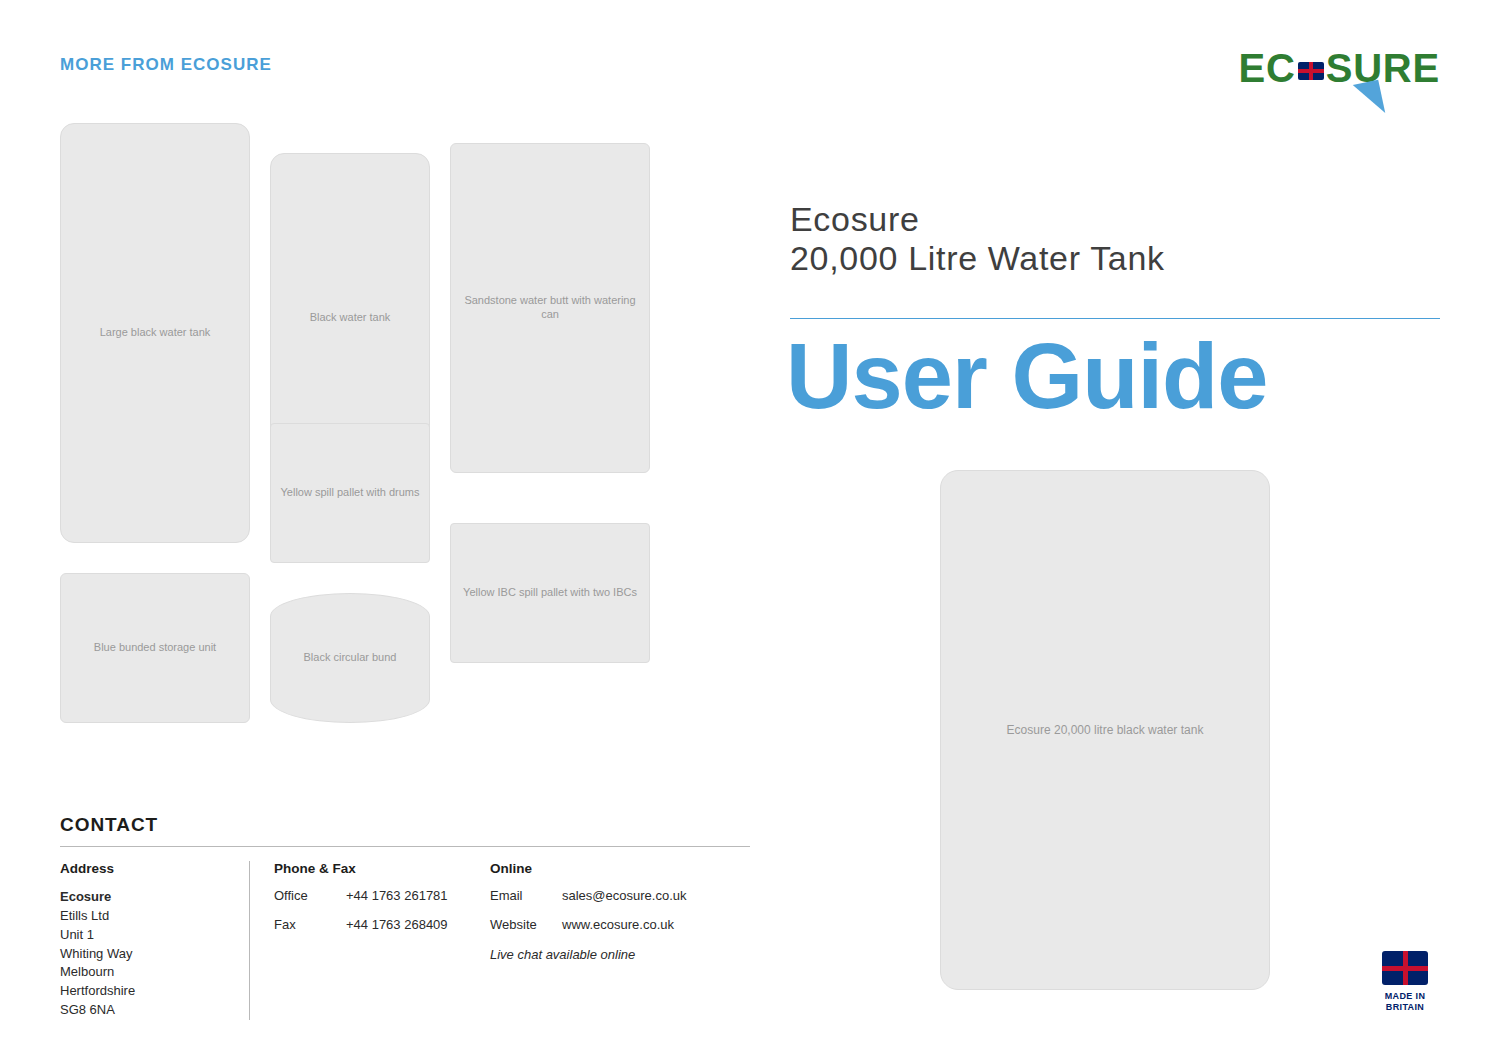MORE FROM ECOSURE
Large black water tank
Black water tank
Sandstone water butt with watering can
Blue bunded storage unit
Yellow spill pallet with drums
Yellow IBC spill pallet with two IBCs
Black circular bund
CONTACT
Address
Ecosure
Etills Ltd
Unit 1
Whiting Way
Melbourn
Hertfordshire
SG8 6NA
Phone & Fax
Office+44 1763 261781
Fax+44 1763 268409
Online
Email sales@ecosure.co.uk
Website www.ecosure.co.uk
Live chat available online
EC SURE
Ecosure
20,000 Litre Water Tank
User Guide
Ecosure 20,000 litre black water tank
MADE IN
BRITAIN